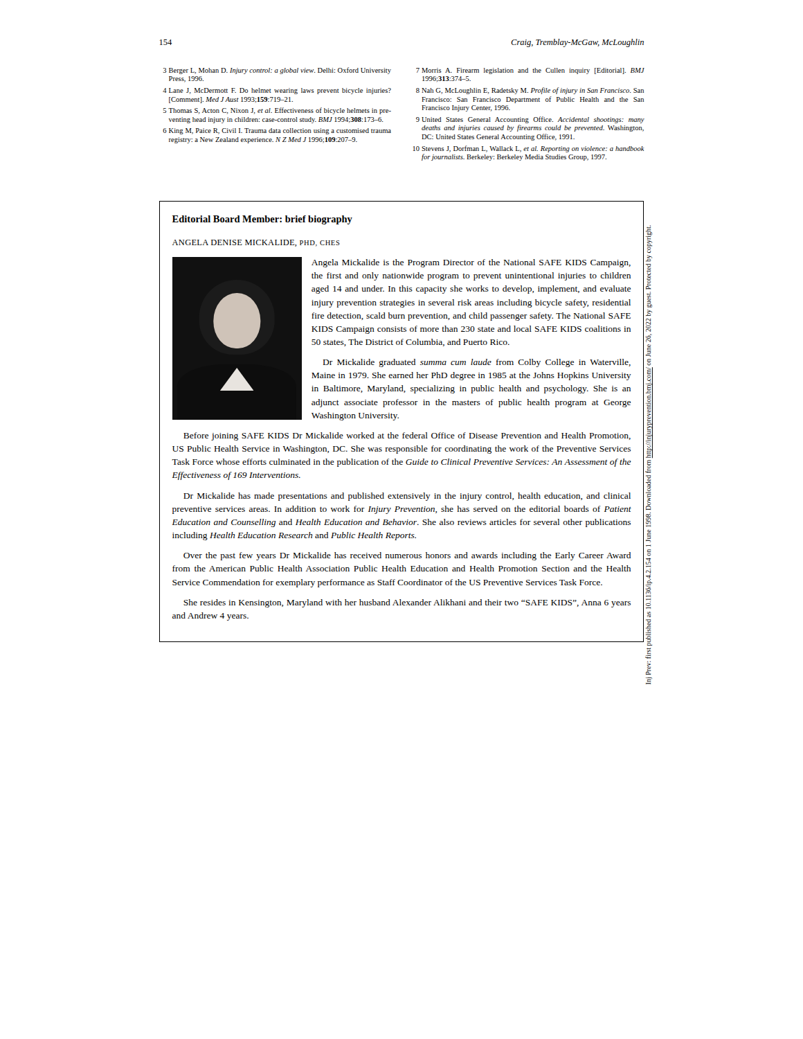154 Craig, Tremblay-McGaw, McLoughlin
3 Berger L, Mohan D. Injury control: a global view. Delhi: Oxford University Press, 1996.
4 Lane J, McDermott F. Do helmet wearing laws prevent bicycle injuries? [Comment]. Med J Aust 1993;159:719–21.
5 Thomas S, Acton C, Nixon J, et al. Effectiveness of bicycle helmets in preventing head injury in children: case-control study. BMJ 1994;308:173–6.
6 King M, Paice R, Civil I. Trauma data collection using a customised trauma registry: a New Zealand experience. N Z Med J 1996;109:207–9.
7 Morris A. Firearm legislation and the Cullen inquiry [Editorial]. BMJ 1996;313:374–5.
8 Nah G, McLoughlin E, Radetsky M. Profile of injury in San Francisco. San Francisco: San Francisco Department of Public Health and the San Francisco Injury Center, 1996.
9 United States General Accounting Office. Accidental shootings: many deaths and injuries caused by firearms could be prevented. Washington, DC: United States General Accounting Office, 1991.
10 Stevens J, Dorfman L, Wallack L, et al. Reporting on violence: a handbook for journalists. Berkeley: Berkeley Media Studies Group, 1997.
Editorial Board Member: brief biography
ANGELA DENISE MICKALIDE, PHD, CHES
Angela Mickalide is the Program Director of the National SAFE KIDS Campaign, the first and only nationwide program to prevent unintentional injuries to children aged 14 and under. In this capacity she works to develop, implement, and evaluate injury prevention strategies in several risk areas including bicycle safety, residential fire detection, scald burn prevention, and child passenger safety. The National SAFE KIDS Campaign consists of more than 230 state and local SAFE KIDS coalitions in 50 states, The District of Columbia, and Puerto Rico.
Dr Mickalide graduated summa cum laude from Colby College in Waterville, Maine in 1979. She earned her PhD degree in 1985 at the Johns Hopkins University in Baltimore, Maryland, specializing in public health and psychology. She is an adjunct associate professor in the masters of public health program at George Washington University.
Before joining SAFE KIDS Dr Mickalide worked at the federal Office of Disease Prevention and Health Promotion, US Public Health Service in Washington, DC. She was responsible for coordinating the work of the Preventive Services Task Force whose efforts culminated in the publication of the Guide to Clinical Preventive Services: An Assessment of the Effectiveness of 169 Interventions.
Dr Mickalide has made presentations and published extensively in the injury control, health education, and clinical preventive services areas. In addition to work for Injury Prevention, she has served on the editorial boards of Patient Education and Counselling and Health Education and Behavior. She also reviews articles for several other publications including Health Education Research and Public Health Reports.
Over the past few years Dr Mickalide has received numerous honors and awards including the Early Career Award from the American Public Health Association Public Health Education and Health Promotion Section and the Health Service Commendation for exemplary performance as Staff Coordinator of the US Preventive Services Task Force.
She resides in Kensington, Maryland with her husband Alexander Alikhani and their two “SAFE KIDS”, Anna 6 years and Andrew 4 years.
Inj Prev: first published as 10.1136/ip.4.2.154 on 1 June 1998. Downloaded from http://injuryprevention.bmj.com/ on June 26, 2022 by guest. Protected by copyright.